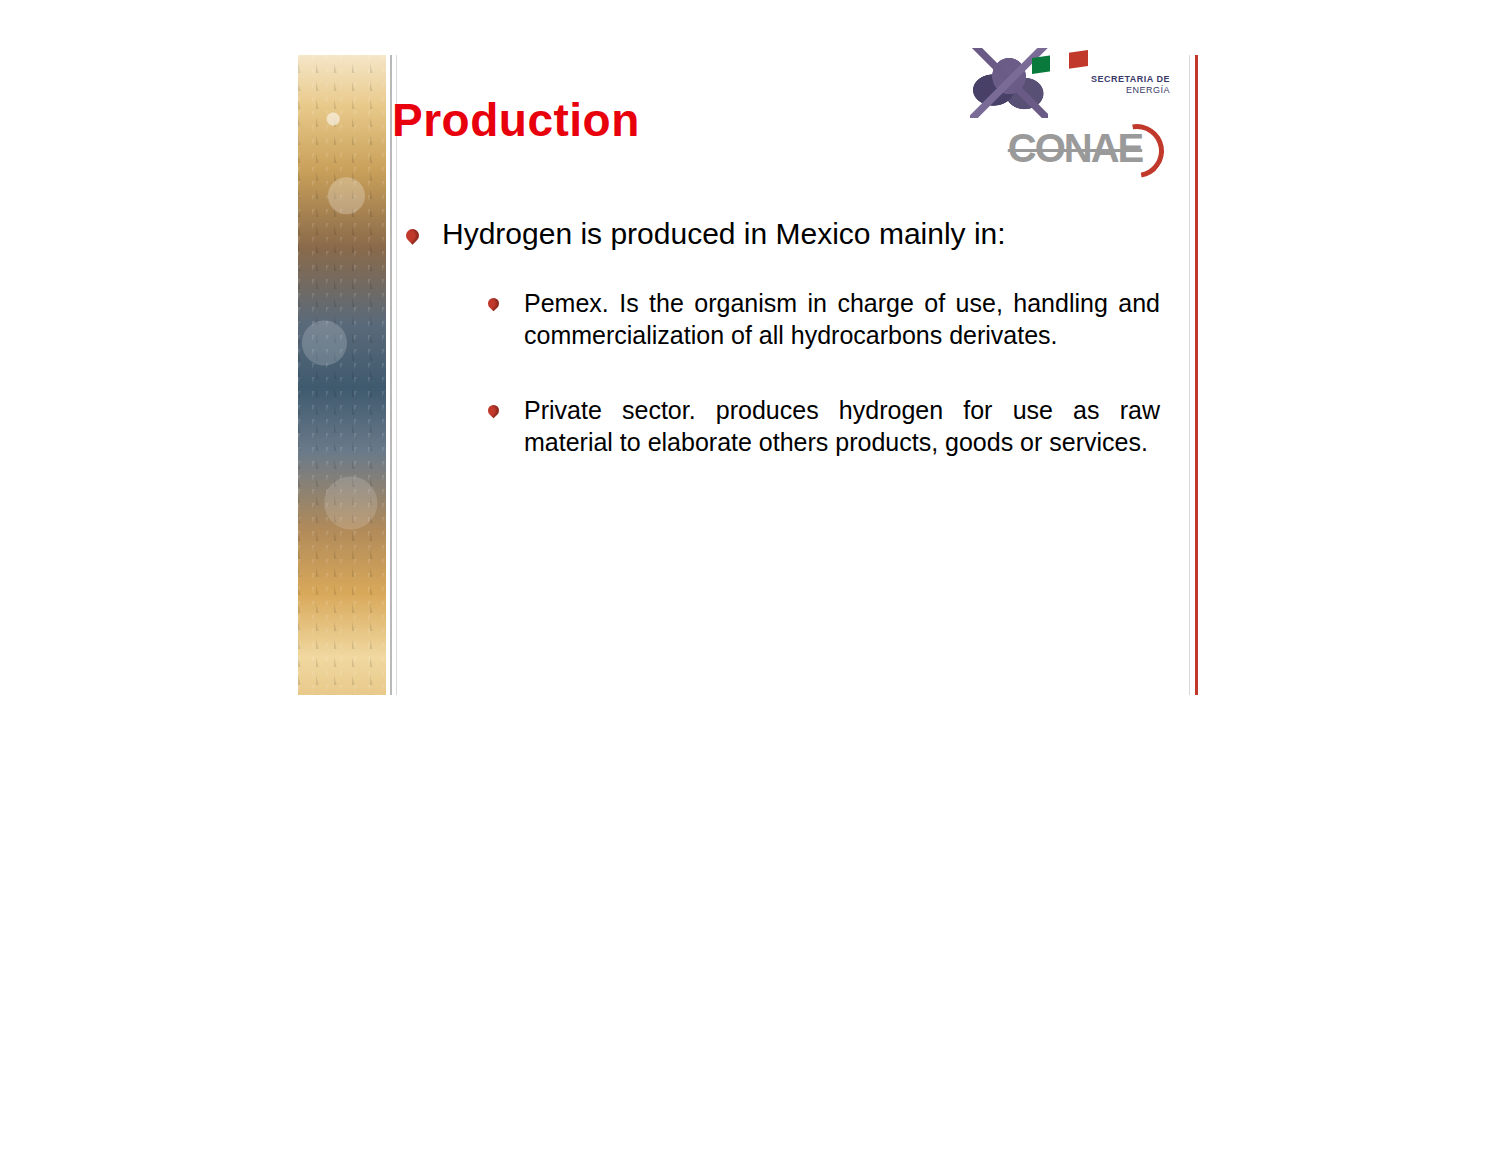Production
SECRETARIA DE
ENERGÍA
CONAE
Hydrogen is produced in Mexico mainly in:
Pemex. Is the organism in charge of use, handling and commercialization of all hydrocarbons derivates.
Private sector. produces hydrogen for use as raw material to elaborate others products, goods or services.